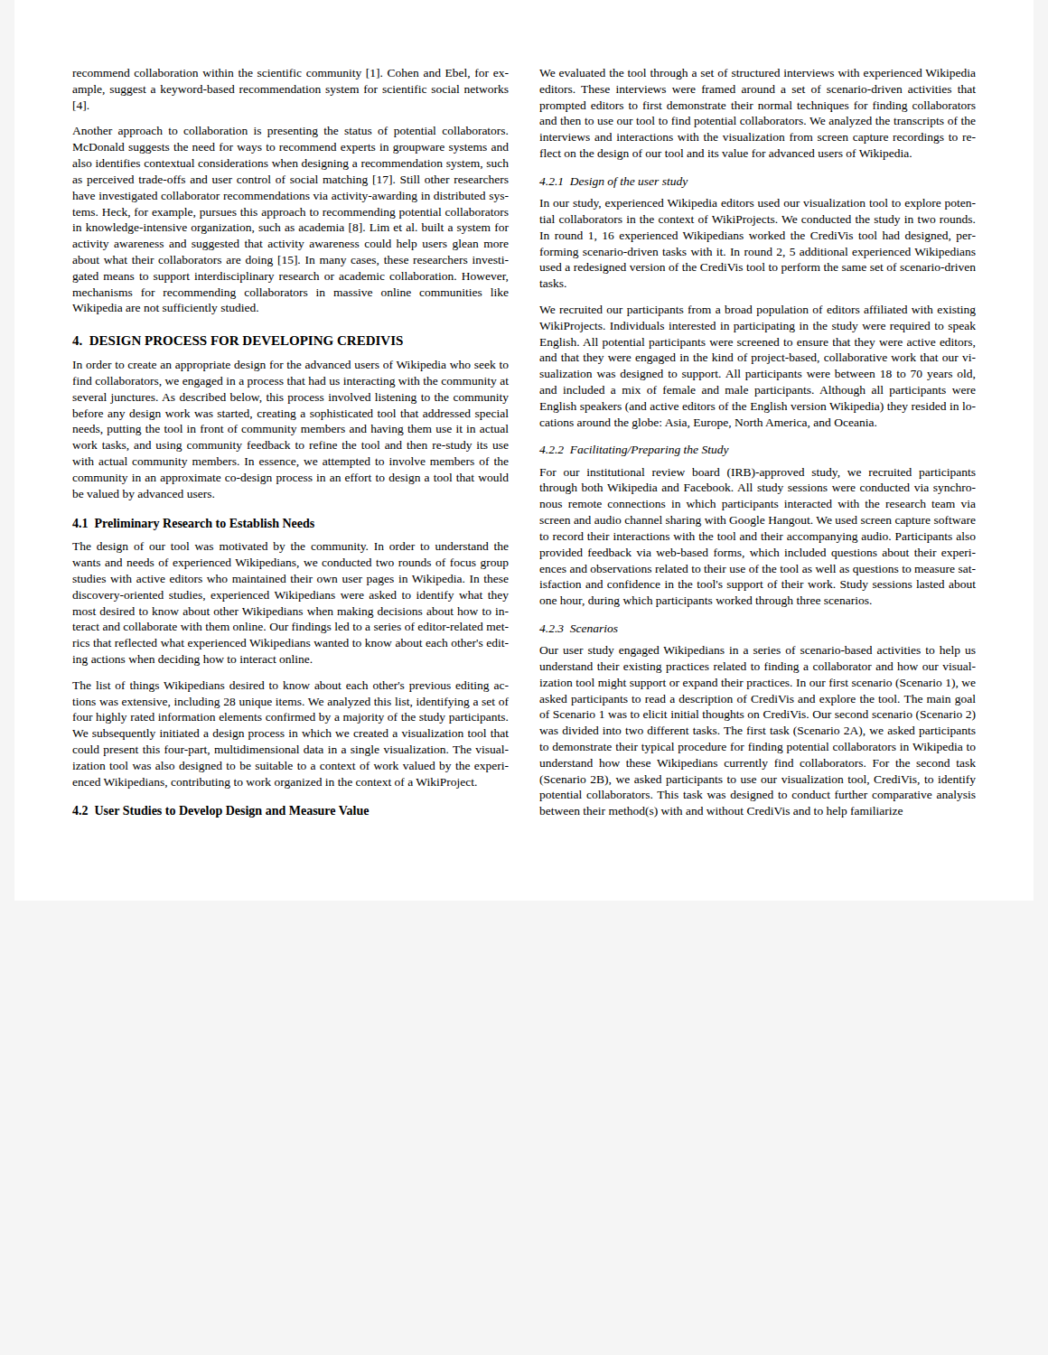recommend collaboration within the scientific community [1]. Cohen and Ebel, for example, suggest a keyword-based recommendation system for scientific social networks [4].
Another approach to collaboration is presenting the status of potential collaborators. McDonald suggests the need for ways to recommend experts in groupware systems and also identifies contextual considerations when designing a recommendation system, such as perceived trade-offs and user control of social matching [17]. Still other researchers have investigated collaborator recommendations via activity-awarding in distributed systems. Heck, for example, pursues this approach to recommending potential collaborators in knowledge-intensive organization, such as academia [8]. Lim et al. built a system for activity awareness and suggested that activity awareness could help users glean more about what their collaborators are doing [15]. In many cases, these researchers investigated means to support interdisciplinary research or academic collaboration. However, mechanisms for recommending collaborators in massive online communities like Wikipedia are not sufficiently studied.
4. DESIGN PROCESS FOR DEVELOPING CREDIVIS
In order to create an appropriate design for the advanced users of Wikipedia who seek to find collaborators, we engaged in a process that had us interacting with the community at several junctures. As described below, this process involved listening to the community before any design work was started, creating a sophisticated tool that addressed special needs, putting the tool in front of community members and having them use it in actual work tasks, and using community feedback to refine the tool and then re-study its use with actual community members. In essence, we attempted to involve members of the community in an approximate co-design process in an effort to design a tool that would be valued by advanced users.
4.1 Preliminary Research to Establish Needs
The design of our tool was motivated by the community. In order to understand the wants and needs of experienced Wikipedians, we conducted two rounds of focus group studies with active editors who maintained their own user pages in Wikipedia. In these discovery-oriented studies, experienced Wikipedians were asked to identify what they most desired to know about other Wikipedians when making decisions about how to interact and collaborate with them online. Our findings led to a series of editor-related metrics that reflected what experienced Wikipedians wanted to know about each other's editing actions when deciding how to interact online.
The list of things Wikipedians desired to know about each other's previous editing actions was extensive, including 28 unique items. We analyzed this list, identifying a set of four highly rated information elements confirmed by a majority of the study participants. We subsequently initiated a design process in which we created a visualization tool that could present this four-part, multidimensional data in a single visualization. The visualization tool was also designed to be suitable to a context of work valued by the experienced Wikipedians, contributing to work organized in the context of a WikiProject.
4.2 User Studies to Develop Design and Measure Value
We evaluated the tool through a set of structured interviews with experienced Wikipedia editors. These interviews were framed around a set of scenario-driven activities that prompted editors to first demonstrate their normal techniques for finding collaborators and then to use our tool to find potential collaborators. We analyzed the transcripts of the interviews and interactions with the visualization from screen capture recordings to reflect on the design of our tool and its value for advanced users of Wikipedia.
4.2.1 Design of the user study
In our study, experienced Wikipedia editors used our visualization tool to explore potential collaborators in the context of WikiProjects. We conducted the study in two rounds. In round 1, 16 experienced Wikipedians worked the CrediVis tool had designed, performing scenario-driven tasks with it. In round 2, 5 additional experienced Wikipedians used a redesigned version of the CrediVis tool to perform the same set of scenario-driven tasks.
We recruited our participants from a broad population of editors affiliated with existing WikiProjects. Individuals interested in participating in the study were required to speak English. All potential participants were screened to ensure that they were active editors, and that they were engaged in the kind of project-based, collaborative work that our visualization was designed to support. All participants were between 18 to 70 years old, and included a mix of female and male participants. Although all participants were English speakers (and active editors of the English version Wikipedia) they resided in locations around the globe: Asia, Europe, North America, and Oceania.
4.2.2 Facilitating/Preparing the Study
For our institutional review board (IRB)-approved study, we recruited participants through both Wikipedia and Facebook. All study sessions were conducted via synchronous remote connections in which participants interacted with the research team via screen and audio channel sharing with Google Hangout. We used screen capture software to record their interactions with the tool and their accompanying audio. Participants also provided feedback via web-based forms, which included questions about their experiences and observations related to their use of the tool as well as questions to measure satisfaction and confidence in the tool's support of their work. Study sessions lasted about one hour, during which participants worked through three scenarios.
4.2.3 Scenarios
Our user study engaged Wikipedians in a series of scenario-based activities to help us understand their existing practices related to finding a collaborator and how our visualization tool might support or expand their practices. In our first scenario (Scenario 1), we asked participants to read a description of CrediVis and explore the tool. The main goal of Scenario 1 was to elicit initial thoughts on CrediVis. Our second scenario (Scenario 2) was divided into two different tasks. The first task (Scenario 2A), we asked participants to demonstrate their typical procedure for finding potential collaborators in Wikipedia to understand how these Wikipedians currently find collaborators. For the second task (Scenario 2B), we asked participants to use our visualization tool, CrediVis, to identify potential collaborators. This task was designed to conduct further comparative analysis between their method(s) with and without CrediVis and to help familiarize